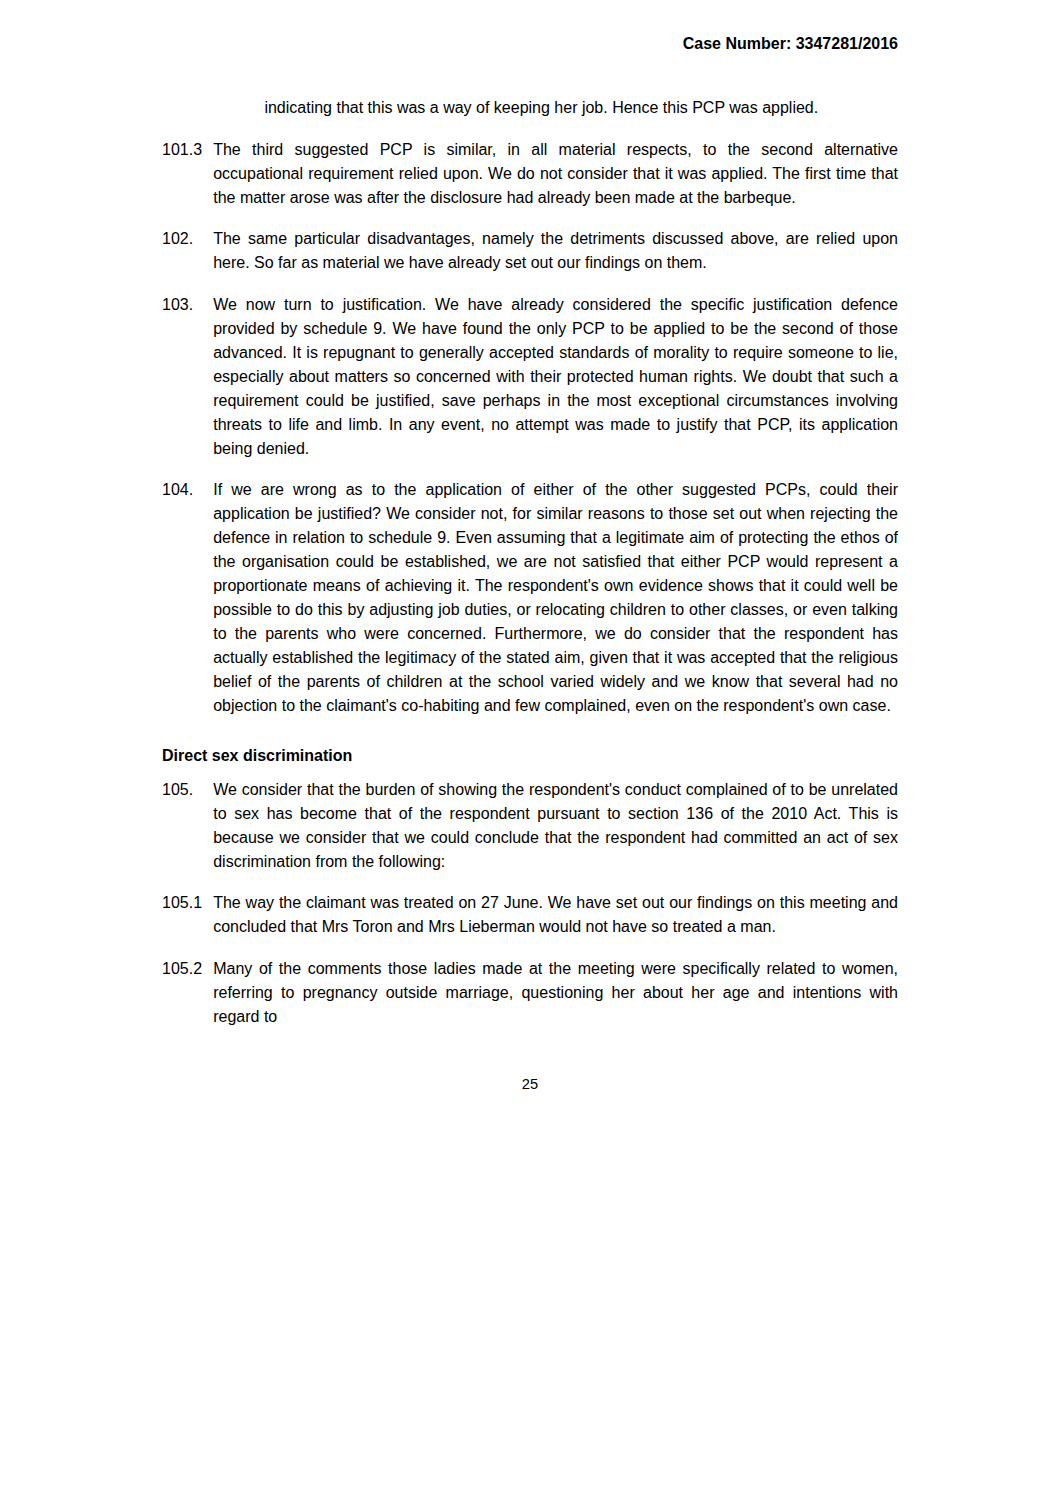Case Number: 3347281/2016
indicating that this was a way of keeping her job. Hence this PCP was applied.
101.3 The third suggested PCP is similar, in all material respects, to the second alternative occupational requirement relied upon. We do not consider that it was applied. The first time that the matter arose was after the disclosure had already been made at the barbeque.
102. The same particular disadvantages, namely the detriments discussed above, are relied upon here. So far as material we have already set out our findings on them.
103. We now turn to justification. We have already considered the specific justification defence provided by schedule 9. We have found the only PCP to be applied to be the second of those advanced. It is repugnant to generally accepted standards of morality to require someone to lie, especially about matters so concerned with their protected human rights. We doubt that such a requirement could be justified, save perhaps in the most exceptional circumstances involving threats to life and limb. In any event, no attempt was made to justify that PCP, its application being denied.
104. If we are wrong as to the application of either of the other suggested PCPs, could their application be justified? We consider not, for similar reasons to those set out when rejecting the defence in relation to schedule 9. Even assuming that a legitimate aim of protecting the ethos of the organisation could be established, we are not satisfied that either PCP would represent a proportionate means of achieving it. The respondent's own evidence shows that it could well be possible to do this by adjusting job duties, or relocating children to other classes, or even talking to the parents who were concerned. Furthermore, we do consider that the respondent has actually established the legitimacy of the stated aim, given that it was accepted that the religious belief of the parents of children at the school varied widely and we know that several had no objection to the claimant's co-habiting and few complained, even on the respondent's own case.
Direct sex discrimination
105. We consider that the burden of showing the respondent's conduct complained of to be unrelated to sex has become that of the respondent pursuant to section 136 of the 2010 Act. This is because we consider that we could conclude that the respondent had committed an act of sex discrimination from the following:
105.1 The way the claimant was treated on 27 June. We have set out our findings on this meeting and concluded that Mrs Toron and Mrs Lieberman would not have so treated a man.
105.2 Many of the comments those ladies made at the meeting were specifically related to women, referring to pregnancy outside marriage, questioning her about her age and intentions with regard to
25